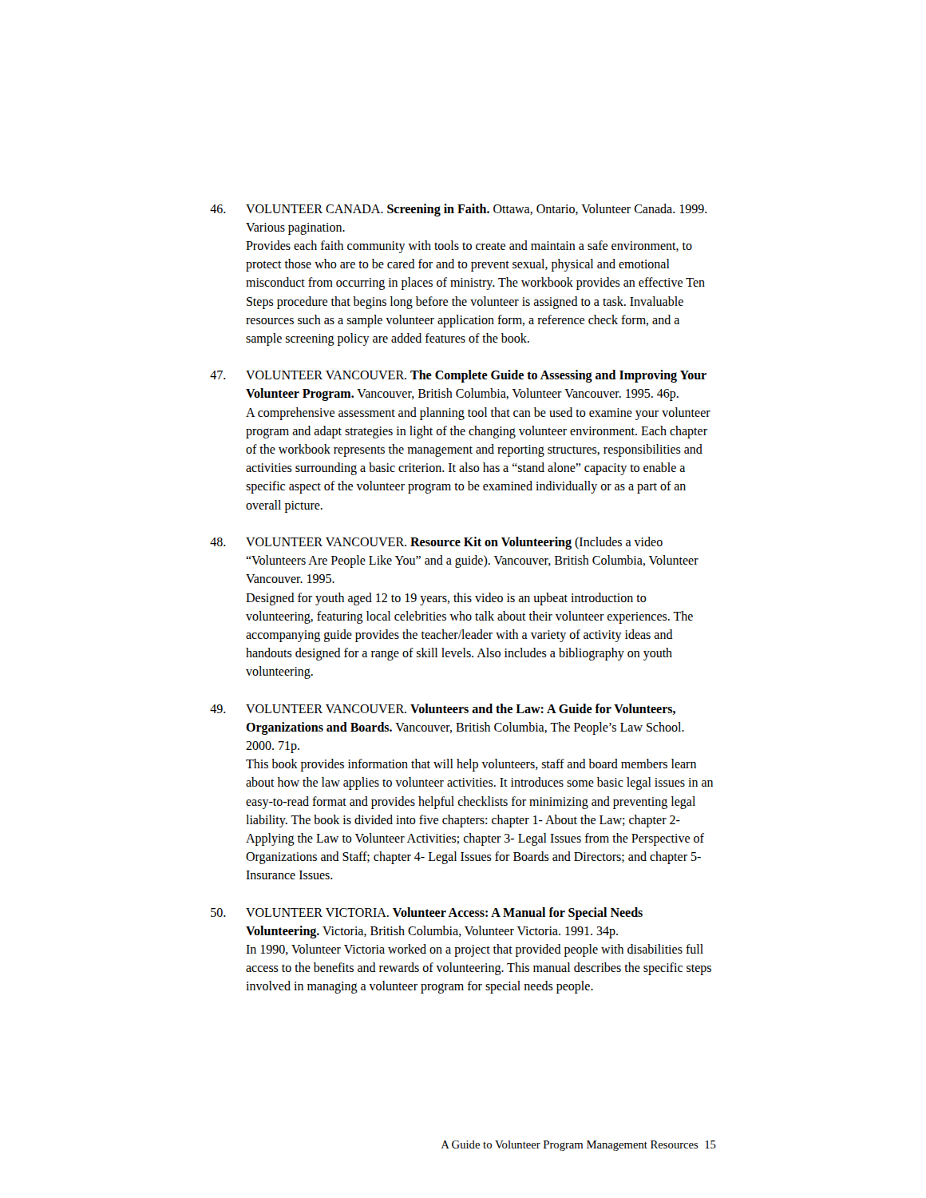46.
VOLUNTEER CANADA. Screening in Faith. Ottawa, Ontario, Volunteer Canada. 1999. Various pagination.
Provides each faith community with tools to create and maintain a safe environment, to protect those who are to be cared for and to prevent sexual, physical and emotional misconduct from occurring in places of ministry. The workbook provides an effective Ten Steps procedure that begins long before the volunteer is assigned to a task. Invaluable resources such as a sample volunteer application form, a reference check form, and a sample screening policy are added features of the book.
47.
VOLUNTEER VANCOUVER. The Complete Guide to Assessing and Improving Your Volunteer Program. Vancouver, British Columbia, Volunteer Vancouver. 1995. 46p.
A comprehensive assessment and planning tool that can be used to examine your volunteer program and adapt strategies in light of the changing volunteer environment. Each chapter of the workbook represents the management and reporting structures, responsibilities and activities surrounding a basic criterion. It also has a “stand alone” capacity to enable a specific aspect of the volunteer program to be examined individually or as a part of an overall picture.
48.
VOLUNTEER VANCOUVER. Resource Kit on Volunteering (Includes a video “Volunteers Are People Like You” and a guide). Vancouver, British Columbia, Volunteer Vancouver. 1995.
Designed for youth aged 12 to 19 years, this video is an upbeat introduction to volunteering, featuring local celebrities who talk about their volunteer experiences. The accompanying guide provides the teacher/leader with a variety of activity ideas and handouts designed for a range of skill levels. Also includes a bibliography on youth volunteering.
49.
VOLUNTEER VANCOUVER. Volunteers and the Law: A Guide for Volunteers, Organizations and Boards. Vancouver, British Columbia, The People’s Law School. 2000. 71p.
This book provides information that will help volunteers, staff and board members learn about how the law applies to volunteer activities. It introduces some basic legal issues in an easy-to-read format and provides helpful checklists for minimizing and preventing legal liability. The book is divided into five chapters: chapter 1- About the Law; chapter 2- Applying the Law to Volunteer Activities; chapter 3- Legal Issues from the Perspective of Organizations and Staff; chapter 4- Legal Issues for Boards and Directors; and chapter 5- Insurance Issues.
50.
VOLUNTEER VICTORIA. Volunteer Access: A Manual for Special Needs Volunteering. Victoria, British Columbia, Volunteer Victoria. 1991. 34p.
In 1990, Volunteer Victoria worked on a project that provided people with disabilities full access to the benefits and rewards of volunteering. This manual describes the specific steps involved in managing a volunteer program for special needs people.
A Guide to Volunteer Program Management Resources 15